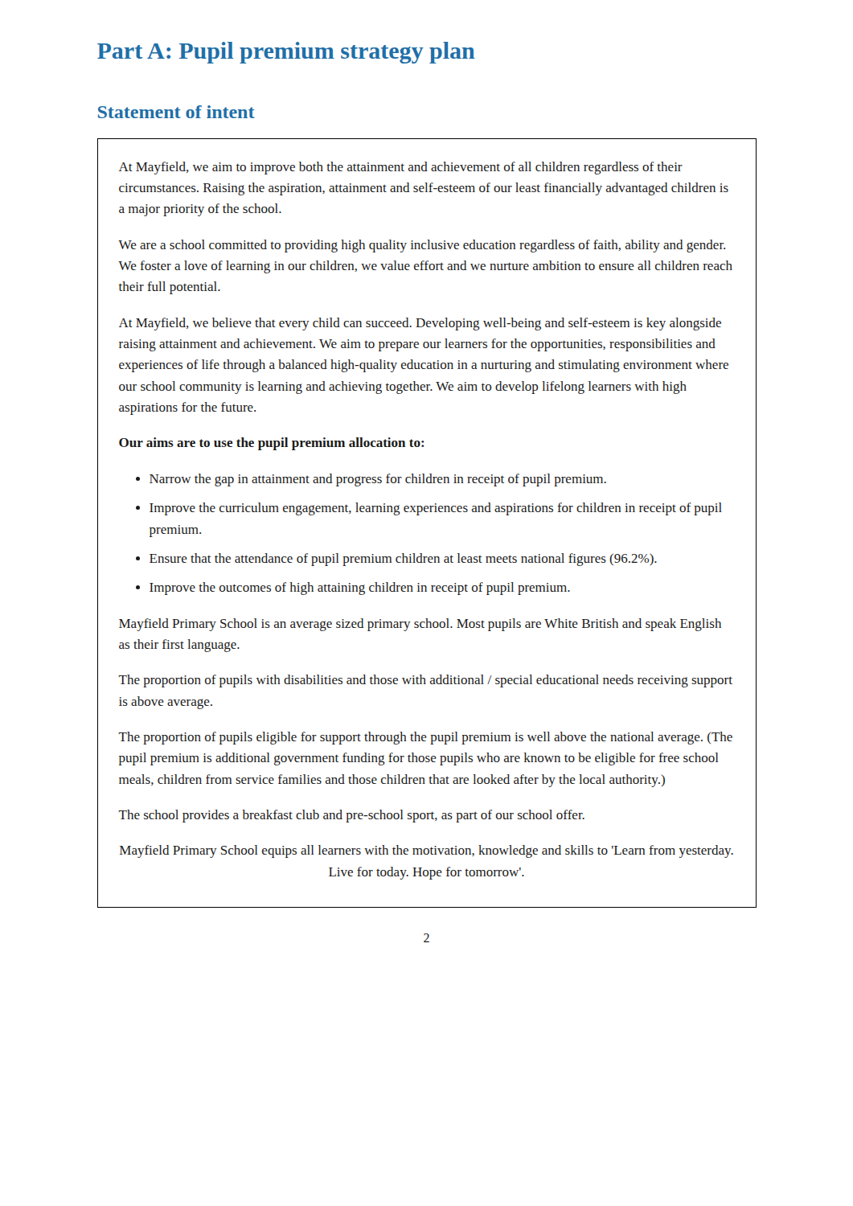Part A: Pupil premium strategy plan
Statement of intent
At Mayfield, we aim to improve both the attainment and achievement of all children regardless of their circumstances. Raising the aspiration, attainment and self-esteem of our least financially advantaged children is a major priority of the school.
We are a school committed to providing high quality inclusive education regardless of faith, ability and gender. We foster a love of learning in our children, we value effort and we nurture ambition to ensure all children reach their full potential.
At Mayfield, we believe that every child can succeed. Developing well-being and self-esteem is key alongside raising attainment and achievement. We aim to prepare our learners for the opportunities, responsibilities and experiences of life through a balanced high-quality education in a nurturing and stimulating environment where our school community is learning and achieving together. We aim to develop lifelong learners with high aspirations for the future.
Our aims are to use the pupil premium allocation to:
Narrow the gap in attainment and progress for children in receipt of pupil premium.
Improve the curriculum engagement, learning experiences and aspirations for children in receipt of pupil premium.
Ensure that the attendance of pupil premium children at least meets national figures (96.2%).
Improve the outcomes of high attaining children in receipt of pupil premium.
Mayfield Primary School is an average sized primary school. Most pupils are White British and speak English as their first language.
The proportion of pupils with disabilities and those with additional / special educational needs receiving support is above average.
The proportion of pupils eligible for support through the pupil premium is well above the national average. (The pupil premium is additional government funding for those pupils who are known to be eligible for free school meals, children from service families and those children that are looked after by the local authority.)
The school provides a breakfast club and pre-school sport, as part of our school offer.
Mayfield Primary School equips all learners with the motivation, knowledge and skills to 'Learn from yesterday. Live for today. Hope for tomorrow'.
2